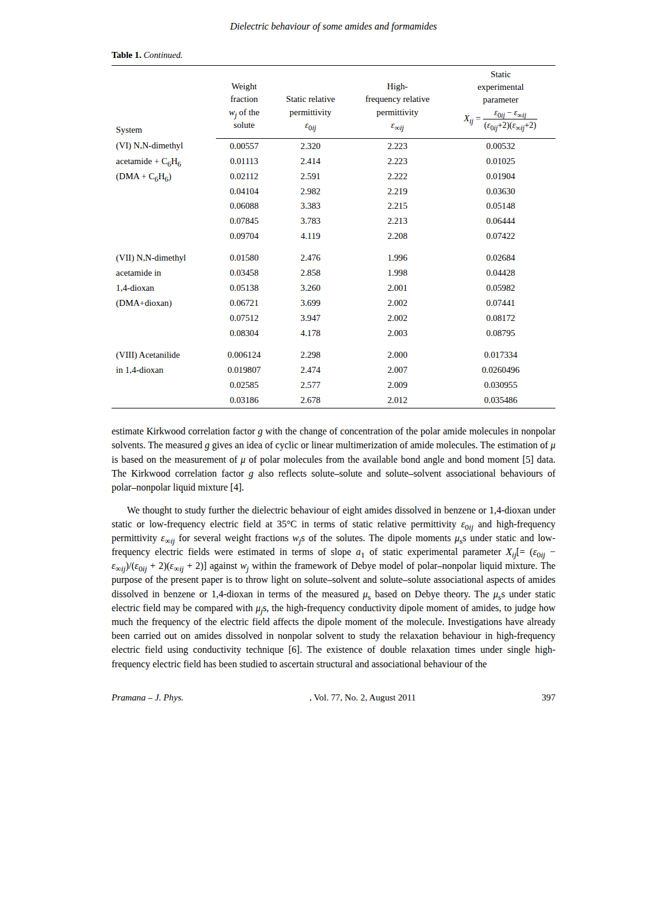Dielectric behaviour of some amides and formamides
Table 1. Continued.
| System | Weight fraction w j of the solute | Static relative permittivity ε 0 ij | High- frequency relative permittivity ε ∞ ij | Static experimental parameter X ij = ε 0 ij − ε ∞ ij ( ε 0 ij +2)( ε ∞ ij +2) |
| --- | --- | --- | --- | --- |
| (VI) N,N-dimethyl | 0.00557 | 2.320 | 2.223 | 0.00532 |
| acetamide + C 6 H 6 | 0.01113 | 2.414 | 2.223 | 0.01025 |
| (DMA + C 6 H 6 ) | 0.02112 | 2.591 | 2.222 | 0.01904 |
| | 0.04104 | 2.982 | 2.219 | 0.03630 |
| | 0.06088 | 3.383 | 2.215 | 0.05148 |
| | 0.07845 | 3.783 | 2.213 | 0.06444 |
| | 0.09704 | 4.119 | 2.208 | 0.07422 |
| (VII) N,N-dimethyl | 0.01580 | 2.476 | 1.996 | 0.02684 |
| acetamide in | 0.03458 | 2.858 | 1.998 | 0.04428 |
| 1,4-dioxan | 0.05138 | 3.260 | 2.001 | 0.05982 |
| (DMA+dioxan) | 0.06721 | 3.699 | 2.002 | 0.07441 |
| | 0.07512 | 3.947 | 2.002 | 0.08172 |
| | 0.08304 | 4.178 | 2.003 | 0.08795 |
| (VIII) Acetanilide | 0.006124 | 2.298 | 2.000 | 0.017334 |
| in 1,4-dioxan | 0.019807 | 2.474 | 2.007 | 0.0260496 |
| | 0.02585 | 2.577 | 2.009 | 0.030955 |
| | 0.03186 | 2.678 | 2.012 | 0.035486 |
estimate Kirkwood correlation factor g with the change of concentration of the polar amide molecules in nonpolar solvents. The measured g gives an idea of cyclic or linear multimerization of amide molecules. The estimation of μ is based on the measurement of μ of polar molecules from the available bond angle and bond moment [5] data. The Kirkwood correlation factor g also reflects solute–solute and solute–solvent associational behaviours of polar–nonpolar liquid mixture [4].
We thought to study further the dielectric behaviour of eight amides dissolved in benzene or 1,4-dioxan under static or low-frequency electric field at 35°C in terms of static relative permittivity ε0ij and high-frequency permittivity ε∞ij for several weight fractions wjs of the solutes. The dipole moments μss under static and low-frequency electric fields were estimated in terms of slope a1 of static experimental parameter Xij[= (ε0ij − ε∞ij)/(ε0ij + 2)(ε∞ij + 2)] against wj within the framework of Debye model of polar–nonpolar liquid mixture. The purpose of the present paper is to throw light on solute–solvent and solute–solute associational aspects of amides dissolved in benzene or 1,4-dioxan in terms of the measured μs based on Debye theory. The μss under static electric field may be compared with μjs, the high-frequency conductivity dipole moment of amides, to judge how much the frequency of the electric field affects the dipole moment of the molecule. Investigations have already been carried out on amides dissolved in nonpolar solvent to study the relaxation behaviour in high-frequency electric field using conductivity technique [6]. The existence of double relaxation times under single high-frequency electric field has been studied to ascertain structural and associational behaviour of the
Pramana – J. Phys. , Vol. 77, No. 2, August 2011 397